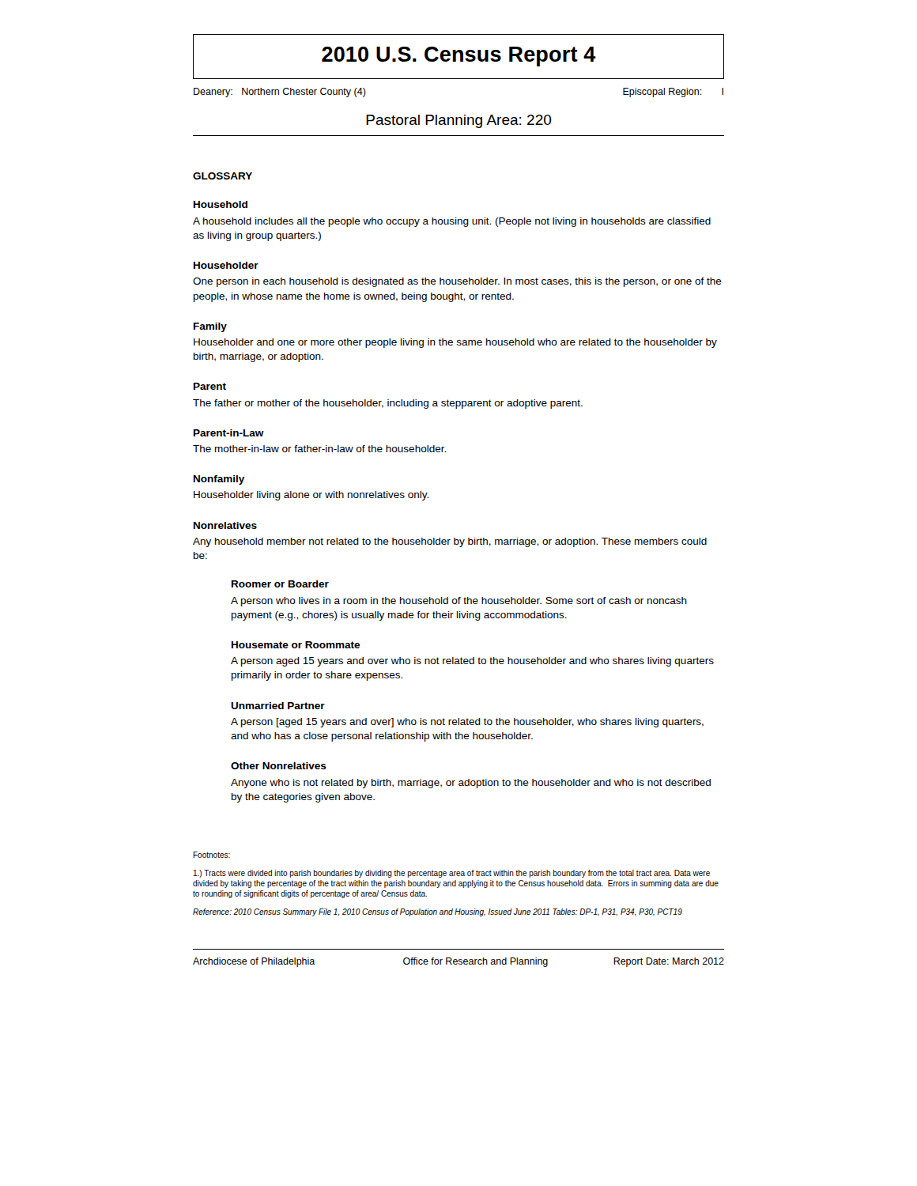2010 U.S. Census Report 4
Deanery: Northern Chester County (4) Episcopal Region: I
Pastoral Planning Area: 220
GLOSSARY
Household
A household includes all the people who occupy a housing unit. (People not living in households are classified as living in group quarters.)
Householder
One person in each household is designated as the householder. In most cases, this is the person, or one of the people, in whose name the home is owned, being bought, or rented.
Family
Householder and one or more other people living in the same household who are related to the householder by birth, marriage, or adoption.
Parent
The father or mother of the householder, including a stepparent or adoptive parent.
Parent-in-Law
The mother-in-law or father-in-law of the householder.
Nonfamily
Householder living alone or with nonrelatives only.
Nonrelatives
Any household member not related to the householder by birth, marriage, or adoption. These members could be:
Roomer or Boarder
A person who lives in a room in the household of the householder. Some sort of cash or noncash payment (e.g., chores) is usually made for their living accommodations.
Housemate or Roommate
A person aged 15 years and over who is not related to the householder and who shares living quarters primarily in order to share expenses.
Unmarried Partner
A person [aged 15 years and over] who is not related to the householder, who shares living quarters, and who has a close personal relationship with the householder.
Other Nonrelatives
Anyone who is not related by birth, marriage, or adoption to the householder and who is not described by the categories given above.
Footnotes:
1.) Tracts were divided into parish boundaries by dividing the percentage area of tract within the parish boundary from the total tract area. Data were divided by taking the percentage of the tract within the parish boundary and applying it to the Census household data. Errors in summing data are due to rounding of significant digits of percentage of area/ Census data.
Reference: 2010 Census Summary File 1, 2010 Census of Population and Housing, Issued June 2011 Tables: DP-1, P31, P34, P30, PCT19
Archdiocese of Philadelphia Office for Research and Planning Report Date: March 2012